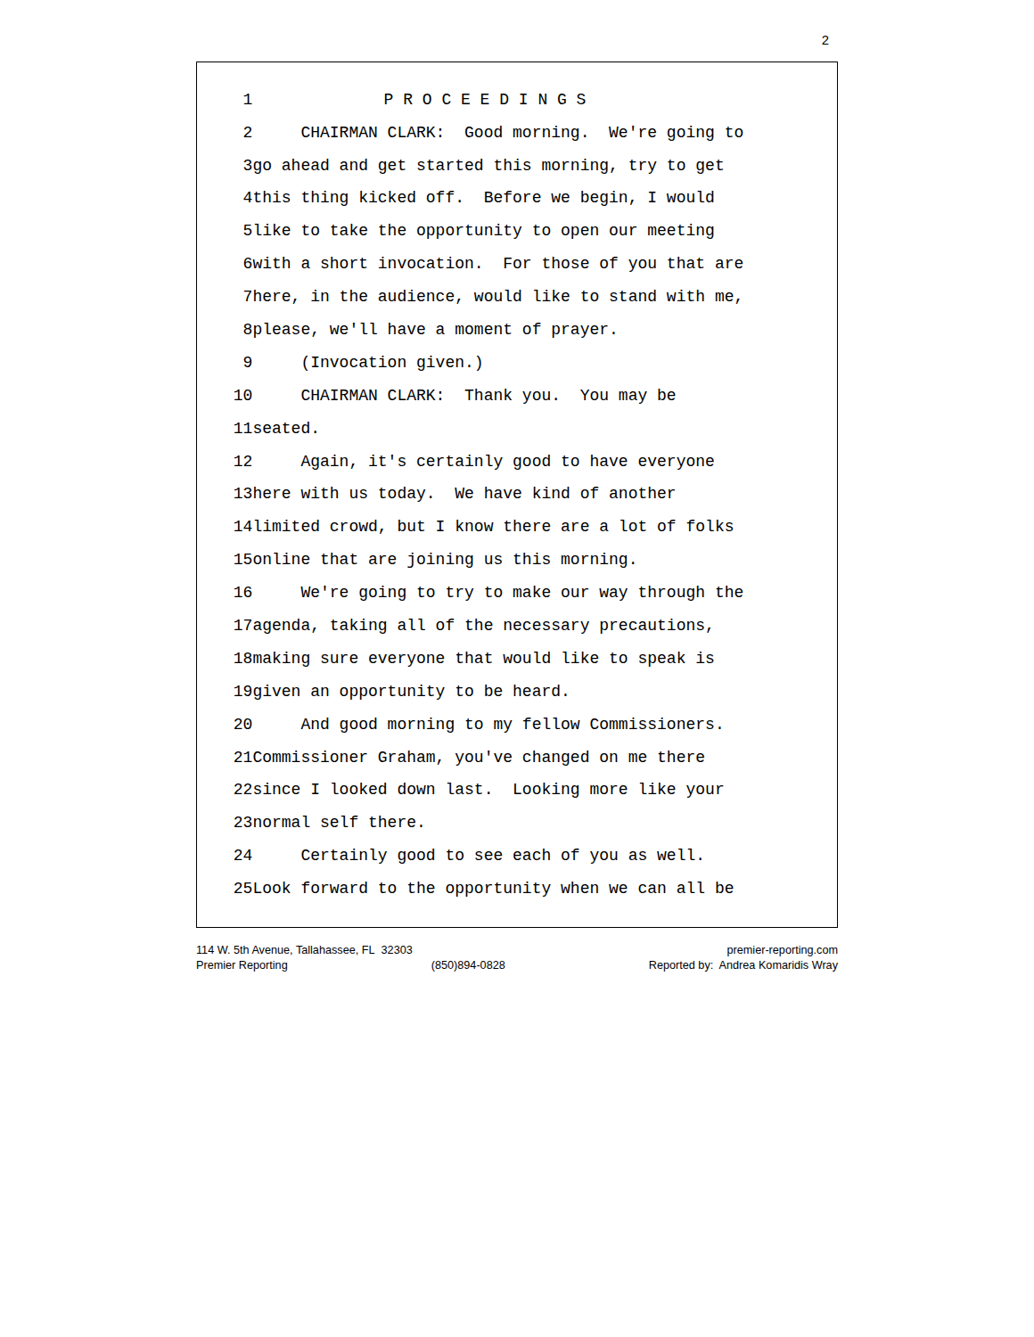2
| 1 | P R O C E E D I N G S |
| 2 | CHAIRMAN CLARK: Good morning. We're going to |
| 3 | go ahead and get started this morning, try to get |
| 4 | this thing kicked off. Before we begin, I would |
| 5 | like to take the opportunity to open our meeting |
| 6 | with a short invocation. For those of you that are |
| 7 | here, in the audience, would like to stand with me, |
| 8 | please, we'll have a moment of prayer. |
| 9 | (Invocation given.) |
| 10 | CHAIRMAN CLARK: Thank you. You may be |
| 11 | seated. |
| 12 | Again, it's certainly good to have everyone |
| 13 | here with us today. We have kind of another |
| 14 | limited crowd, but I know there are a lot of folks |
| 15 | online that are joining us this morning. |
| 16 | We're going to try to make our way through the |
| 17 | agenda, taking all of the necessary precautions, |
| 18 | making sure everyone that would like to speak is |
| 19 | given an opportunity to be heard. |
| 20 | And good morning to my fellow Commissioners. |
| 21 | Commissioner Graham, you've changed on me there |
| 22 | since I looked down last. Looking more like your |
| 23 | normal self there. |
| 24 | Certainly good to see each of you as well. |
| 25 | Look forward to the opportunity when we can all be |
114 W. 5th Avenue, Tallahassee, FL 32303
premier-reporting.com
Premier Reporting
(850)894-0828
Reported by: Andrea Komaridis Wray